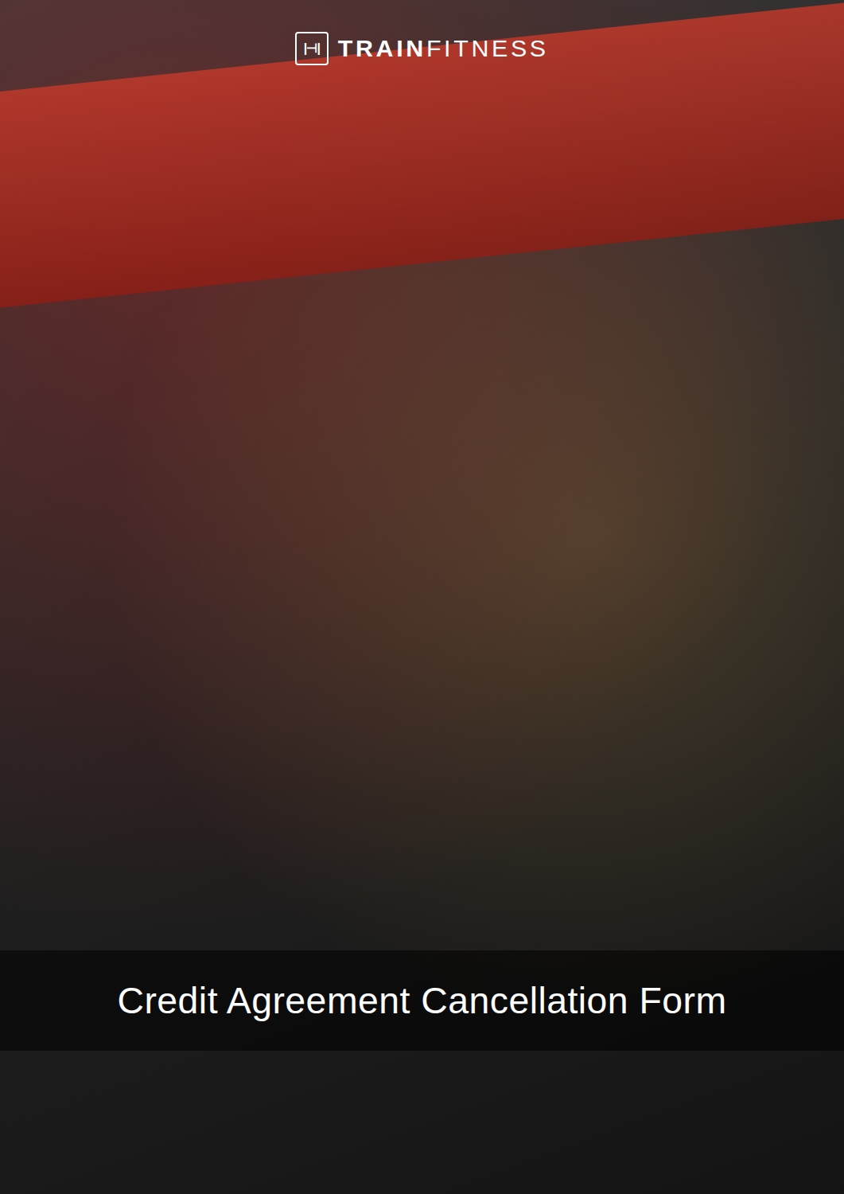|⊣| TRAIN FITNESS
Credit Agreement Cancellation Form